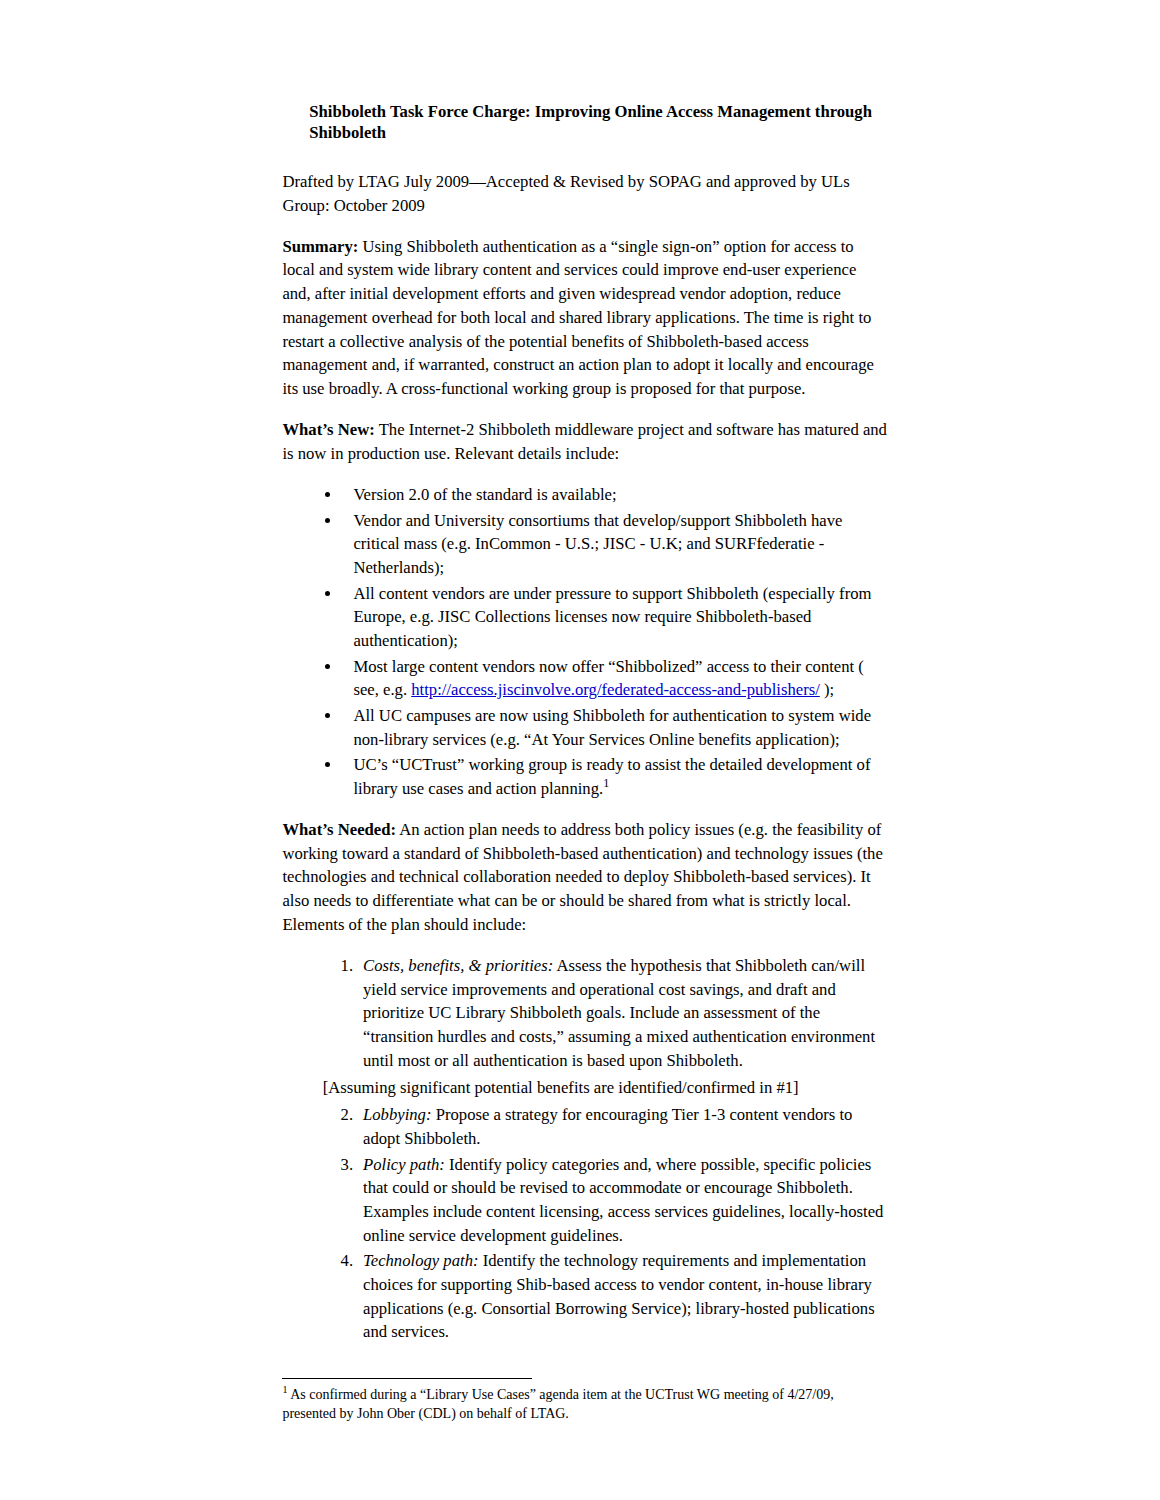Shibboleth Task Force Charge: Improving Online Access Management through Shibboleth
Drafted by LTAG July 2009—Accepted & Revised by SOPAG and approved by ULs Group: October 2009
Summary: Using Shibboleth authentication as a “single sign-on” option for access to local and system wide library content and services could improve end-user experience and, after initial development efforts and given widespread vendor adoption, reduce management overhead for both local and shared library applications. The time is right to restart a collective analysis of the potential benefits of Shibboleth-based access management and, if warranted, construct an action plan to adopt it locally and encourage its use broadly. A cross-functional working group is proposed for that purpose.
What’s New: The Internet-2 Shibboleth middleware project and software has matured and is now in production use. Relevant details include:
Version 2.0 of the standard is available;
Vendor and University consortiums that develop/support Shibboleth have critical mass (e.g. InCommon - U.S.; JISC - U.K; and SURFfederatie - Netherlands);
All content vendors are under pressure to support Shibboleth (especially from Europe, e.g. JISC Collections licenses now require Shibboleth-based authentication);
Most large content vendors now offer “Shibbolized” access to their content ( see, e.g. http://access.jiscinvolve.org/federated-access-and-publishers/ );
All UC campuses are now using Shibboleth for authentication to system wide non-library services (e.g. “At Your Services Online benefits application);
UC’s “UCTrust” working group is ready to assist the detailed development of library use cases and action planning.1
What’s Needed: An action plan needs to address both policy issues (e.g. the feasibility of working toward a standard of Shibboleth-based authentication) and technology issues (the technologies and technical collaboration needed to deploy Shibboleth-based services). It also needs to differentiate what can be or should be shared from what is strictly local. Elements of the plan should include:
Costs, benefits, & priorities: Assess the hypothesis that Shibboleth can/will yield service improvements and operational cost savings, and draft and prioritize UC Library Shibboleth goals. Include an assessment of the “transition hurdles and costs,” assuming a mixed authentication environment until most or all authentication is based upon Shibboleth.
[Assuming significant potential benefits are identified/confirmed in #1]
Lobbying: Propose a strategy for encouraging Tier 1-3 content vendors to adopt Shibboleth.
Policy path: Identify policy categories and, where possible, specific policies that could or should be revised to accommodate or encourage Shibboleth. Examples include content licensing, access services guidelines, locally-hosted online service development guidelines.
Technology path: Identify the technology requirements and implementation choices for supporting Shib-based access to vendor content, in-house library applications (e.g. Consortial Borrowing Service); library-hosted publications and services.
1 As confirmed during a “Library Use Cases” agenda item at the UCTrust WG meeting of 4/27/09, presented by John Ober (CDL) on behalf of LTAG.